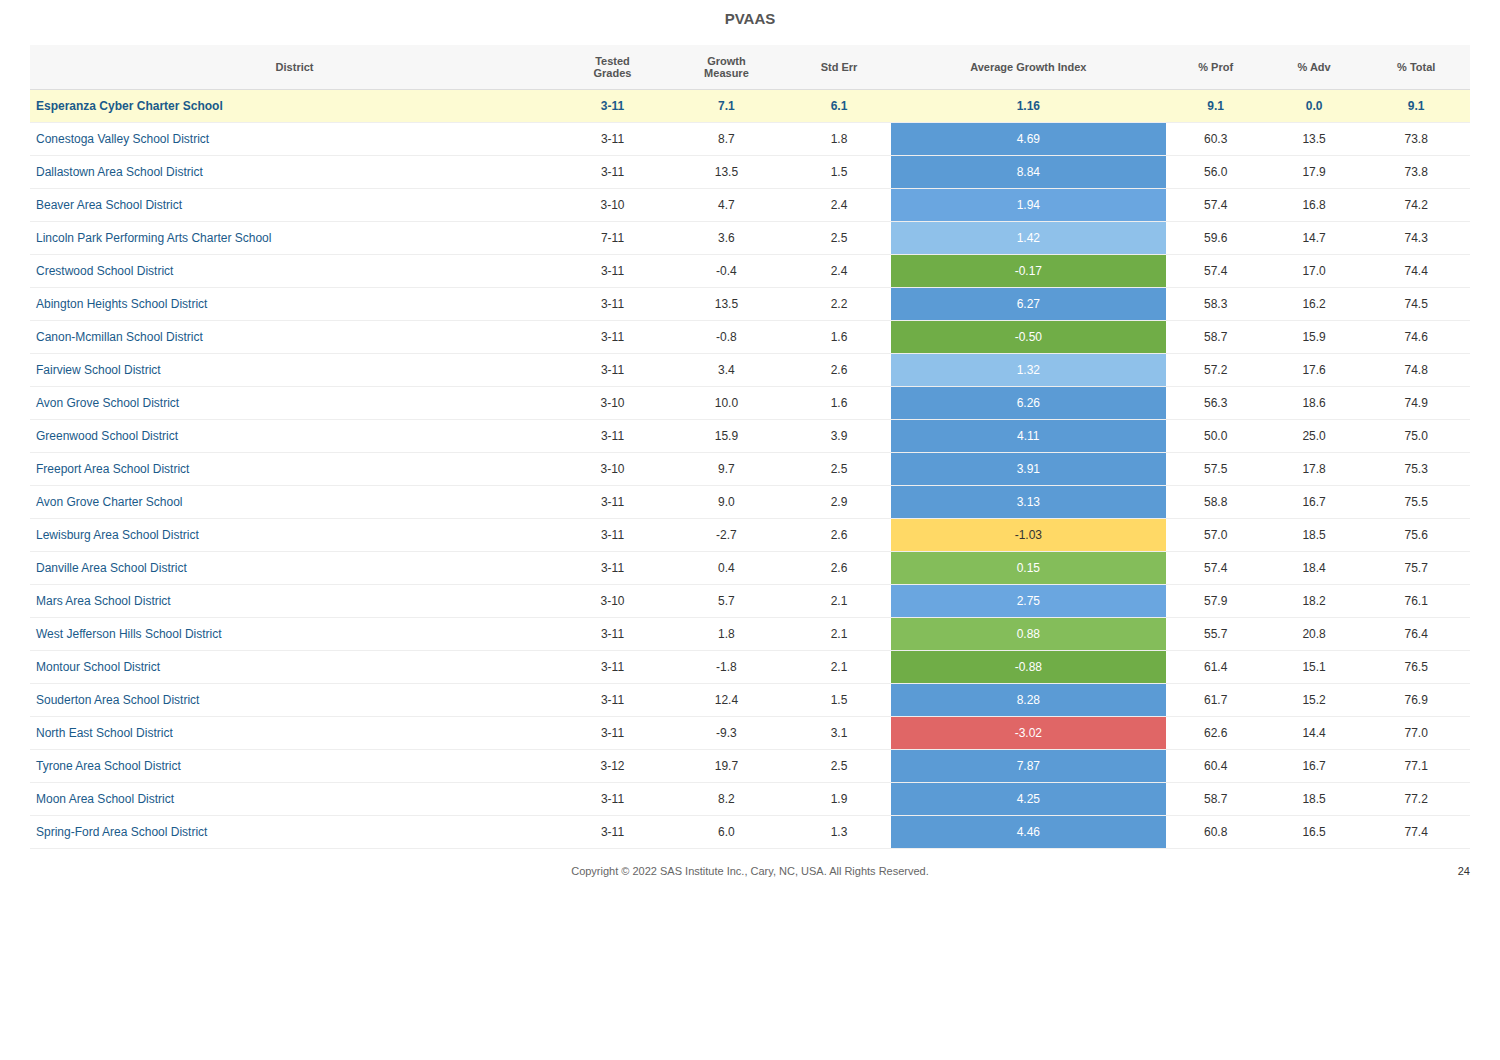PVAAS
| District | Tested Grades | Growth Measure | Std Err | Average Growth Index | % Prof | % Adv | % Total |
| --- | --- | --- | --- | --- | --- | --- | --- |
| Esperanza Cyber Charter School | 3-11 | 7.1 | 6.1 | 1.16 | 9.1 | 0.0 | 9.1 |
| Conestoga Valley School District | 3-11 | 8.7 | 1.8 | 4.69 | 60.3 | 13.5 | 73.8 |
| Dallastown Area School District | 3-11 | 13.5 | 1.5 | 8.84 | 56.0 | 17.9 | 73.8 |
| Beaver Area School District | 3-10 | 4.7 | 2.4 | 1.94 | 57.4 | 16.8 | 74.2 |
| Lincoln Park Performing Arts Charter School | 7-11 | 3.6 | 2.5 | 1.42 | 59.6 | 14.7 | 74.3 |
| Crestwood School District | 3-11 | -0.4 | 2.4 | -0.17 | 57.4 | 17.0 | 74.4 |
| Abington Heights School District | 3-11 | 13.5 | 2.2 | 6.27 | 58.3 | 16.2 | 74.5 |
| Canon-Mcmillan School District | 3-11 | -0.8 | 1.6 | -0.50 | 58.7 | 15.9 | 74.6 |
| Fairview School District | 3-11 | 3.4 | 2.6 | 1.32 | 57.2 | 17.6 | 74.8 |
| Avon Grove School District | 3-10 | 10.0 | 1.6 | 6.26 | 56.3 | 18.6 | 74.9 |
| Greenwood School District | 3-11 | 15.9 | 3.9 | 4.11 | 50.0 | 25.0 | 75.0 |
| Freeport Area School District | 3-10 | 9.7 | 2.5 | 3.91 | 57.5 | 17.8 | 75.3 |
| Avon Grove Charter School | 3-11 | 9.0 | 2.9 | 3.13 | 58.8 | 16.7 | 75.5 |
| Lewisburg Area School District | 3-11 | -2.7 | 2.6 | -1.03 | 57.0 | 18.5 | 75.6 |
| Danville Area School District | 3-11 | 0.4 | 2.6 | 0.15 | 57.4 | 18.4 | 75.7 |
| Mars Area School District | 3-10 | 5.7 | 2.1 | 2.75 | 57.9 | 18.2 | 76.1 |
| West Jefferson Hills School District | 3-11 | 1.8 | 2.1 | 0.88 | 55.7 | 20.8 | 76.4 |
| Montour School District | 3-11 | -1.8 | 2.1 | -0.88 | 61.4 | 15.1 | 76.5 |
| Souderton Area School District | 3-11 | 12.4 | 1.5 | 8.28 | 61.7 | 15.2 | 76.9 |
| North East School District | 3-11 | -9.3 | 3.1 | -3.02 | 62.6 | 14.4 | 77.0 |
| Tyrone Area School District | 3-12 | 19.7 | 2.5 | 7.87 | 60.4 | 16.7 | 77.1 |
| Moon Area School District | 3-11 | 8.2 | 1.9 | 4.25 | 58.7 | 18.5 | 77.2 |
| Spring-Ford Area School District | 3-11 | 6.0 | 1.3 | 4.46 | 60.8 | 16.5 | 77.4 |
Copyright © 2022 SAS Institute Inc., Cary, NC, USA. All Rights Reserved. 24